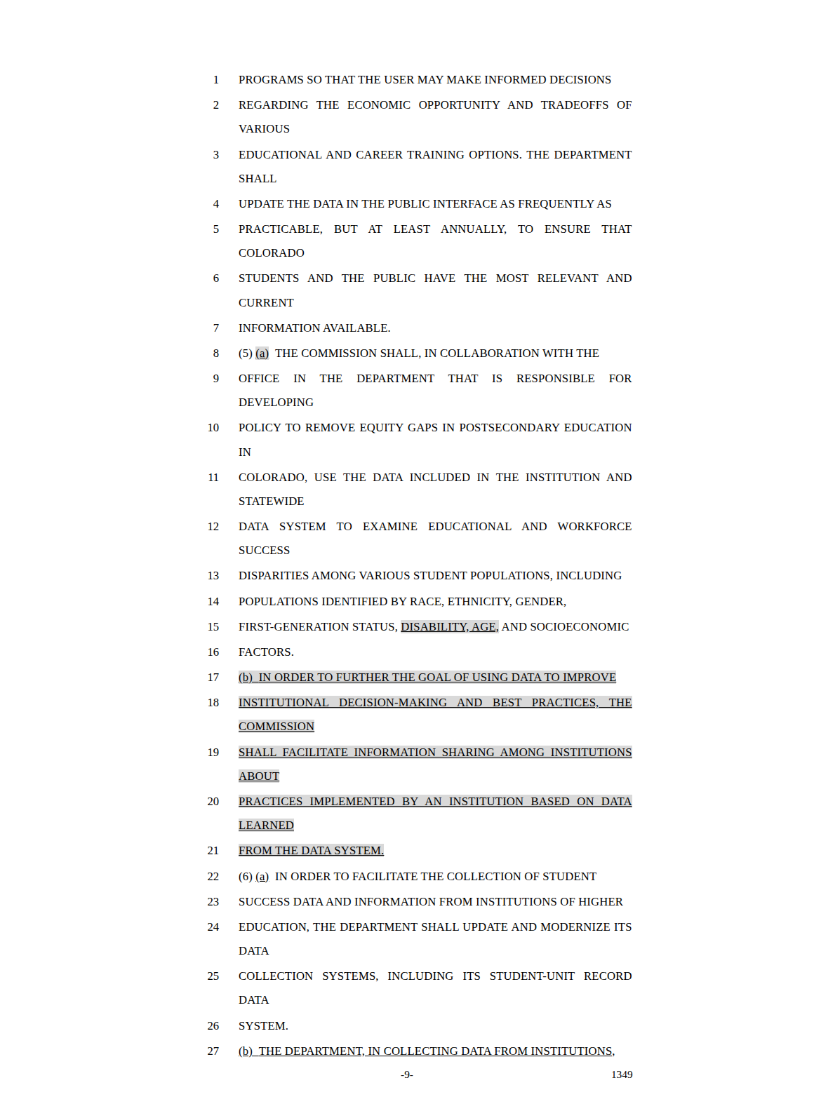| 1 | PROGRAMS SO THAT THE USER MAY MAKE INFORMED DECISIONS |
| 2 | REGARDING THE ECONOMIC OPPORTUNITY AND TRADEOFFS OF VARIOUS |
| 3 | EDUCATIONAL AND CAREER TRAINING OPTIONS. THE DEPARTMENT SHALL |
| 4 | UPDATE THE DATA IN THE PUBLIC INTERFACE AS FREQUENTLY AS |
| 5 | PRACTICABLE, BUT AT LEAST ANNUALLY, TO ENSURE THAT COLORADO |
| 6 | STUDENTS AND THE PUBLIC HAVE THE MOST RELEVANT AND CURRENT |
| 7 | INFORMATION AVAILABLE. |
| 8 | (5) (a) THE COMMISSION SHALL, IN COLLABORATION WITH THE |
| 9 | OFFICE IN THE DEPARTMENT THAT IS RESPONSIBLE FOR DEVELOPING |
| 10 | POLICY TO REMOVE EQUITY GAPS IN POSTSECONDARY EDUCATION IN |
| 11 | COLORADO, USE THE DATA INCLUDED IN THE INSTITUTION AND STATEWIDE |
| 12 | DATA SYSTEM TO EXAMINE EDUCATIONAL AND WORKFORCE SUCCESS |
| 13 | DISPARITIES AMONG VARIOUS STUDENT POPULATIONS, INCLUDING |
| 14 | POPULATIONS IDENTIFIED BY RACE, ETHNICITY, GENDER, |
| 15 | FIRST-GENERATION STATUS, DISABILITY, AGE, AND SOCIOECONOMIC |
| 16 | FACTORS. |
| 17 | (b) IN ORDER TO FURTHER THE GOAL OF USING DATA TO IMPROVE |
| 18 | INSTITUTIONAL DECISION-MAKING AND BEST PRACTICES, THE COMMISSION |
| 19 | SHALL FACILITATE INFORMATION SHARING AMONG INSTITUTIONS ABOUT |
| 20 | PRACTICES IMPLEMENTED BY AN INSTITUTION BASED ON DATA LEARNED |
| 21 | FROM THE DATA SYSTEM. |
| 22 | (6) (a) IN ORDER TO FACILITATE THE COLLECTION OF STUDENT |
| 23 | SUCCESS DATA AND INFORMATION FROM INSTITUTIONS OF HIGHER |
| 24 | EDUCATION, THE DEPARTMENT SHALL UPDATE AND MODERNIZE ITS DATA |
| 25 | COLLECTION SYSTEMS, INCLUDING ITS STUDENT-UNIT RECORD DATA |
| 26 | SYSTEM. |
| 27 | (b) THE DEPARTMENT, IN COLLECTING DATA FROM INSTITUTIONS, |
-9-
1349